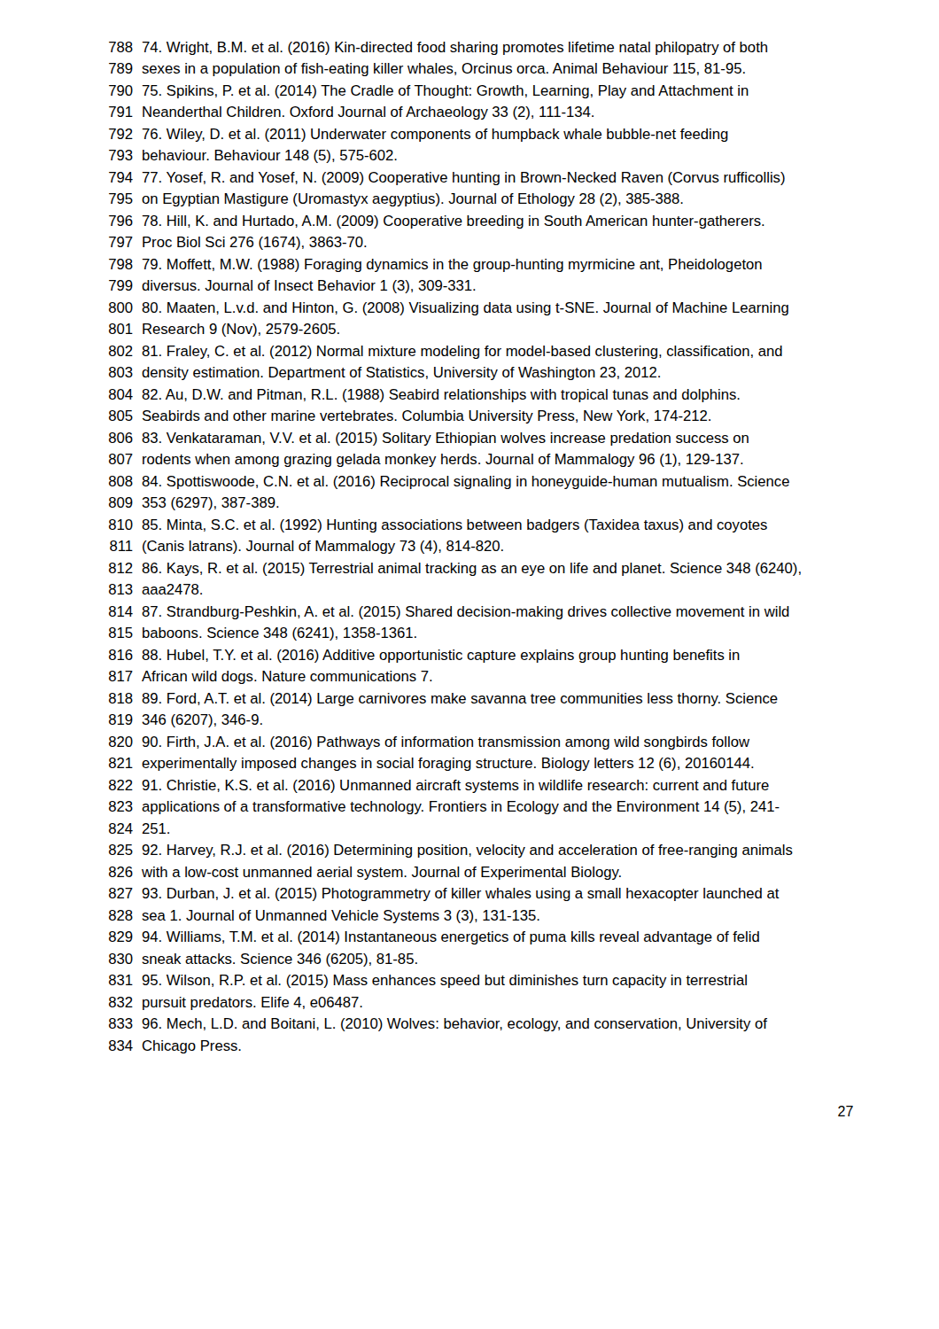78874. Wright, B.M. et al. (2016) Kin-directed food sharing promotes lifetime natal philopatry of both
789 sexes in a population of fish-eating killer whales, Orcinus orca. Animal Behaviour 115, 81-95.
79075. Spikins, P. et al. (2014) The Cradle of Thought: Growth, Learning, Play and Attachment in
791 Neanderthal Children. Oxford Journal of Archaeology 33 (2), 111-134.
79276. Wiley, D. et al. (2011) Underwater components of humpback whale bubble-net feeding
793 behaviour. Behaviour 148 (5), 575-602.
79477. Yosef, R. and Yosef, N. (2009) Cooperative hunting in Brown-Necked Raven (Corvus rufficollis)
795 on Egyptian Mastigure (Uromastyx aegyptius). Journal of Ethology 28 (2), 385-388.
79678. Hill, K. and Hurtado, A.M. (2009) Cooperative breeding in South American hunter-gatherers.
797 Proc Biol Sci 276 (1674), 3863-70.
79879. Moffett, M.W. (1988) Foraging dynamics in the group-hunting myrmicine ant, Pheidologeton
799 diversus. Journal of Insect Behavior 1 (3), 309-331.
80080. Maaten, L.v.d. and Hinton, G. (2008) Visualizing data using t-SNE. Journal of Machine Learning
801 Research 9 (Nov), 2579-2605.
80281. Fraley, C. et al. (2012) Normal mixture modeling for model-based clustering, classification, and
803 density estimation. Department of Statistics, University of Washington 23, 2012.
80482. Au, D.W. and Pitman, R.L. (1988) Seabird relationships with tropical tunas and dolphins.
805 Seabirds and other marine vertebrates. Columbia University Press, New York, 174-212.
80683. Venkataraman, V.V. et al. (2015) Solitary Ethiopian wolves increase predation success on
807 rodents when among grazing gelada monkey herds. Journal of Mammalogy 96 (1), 129-137.
80884. Spottiswoode, C.N. et al. (2016) Reciprocal signaling in honeyguide-human mutualism. Science
809353 (6297), 387-389.
81085. Minta, S.C. et al. (1992) Hunting associations between badgers (Taxidea taxus) and coyotes
811(Canis latrans). Journal of Mammalogy 73 (4), 814-820.
81286. Kays, R. et al. (2015) Terrestrial animal tracking as an eye on life and planet. Science 348 (6240),
813 aaa2478.
81487. Strandburg-Peshkin, A. et al. (2015) Shared decision-making drives collective movement in wild
815 baboons. Science 348 (6241), 1358-1361.
81688. Hubel, T.Y. et al. (2016) Additive opportunistic capture explains group hunting benefits in
817 African wild dogs. Nature communications 7.
81889. Ford, A.T. et al. (2014) Large carnivores make savanna tree communities less thorny. Science
819346 (6207), 346-9.
82090. Firth, J.A. et al. (2016) Pathways of information transmission among wild songbirds follow
821 experimentally imposed changes in social foraging structure. Biology letters 12 (6), 20160144.
82291. Christie, K.S. et al. (2016) Unmanned aircraft systems in wildlife research: current and future
823 applications of a transformative technology. Frontiers in Ecology and the Environment 14 (5), 241-
824251.
82592. Harvey, R.J. et al. (2016) Determining position, velocity and acceleration of free-ranging animals
826 with a low-cost unmanned aerial system. Journal of Experimental Biology.
82793. Durban, J. et al. (2015) Photogrammetry of killer whales using a small hexacopter launched at
828 sea 1. Journal of Unmanned Vehicle Systems 3 (3), 131-135.
82994. Williams, T.M. et al. (2014) Instantaneous energetics of puma kills reveal advantage of felid
830 sneak attacks. Science 346 (6205), 81-85.
83195. Wilson, R.P. et al. (2015) Mass enhances speed but diminishes turn capacity in terrestrial
832 pursuit predators. Elife 4, e06487.
83396. Mech, L.D. and Boitani, L. (2010) Wolves: behavior, ecology, and conservation, University of
834 Chicago Press.
27